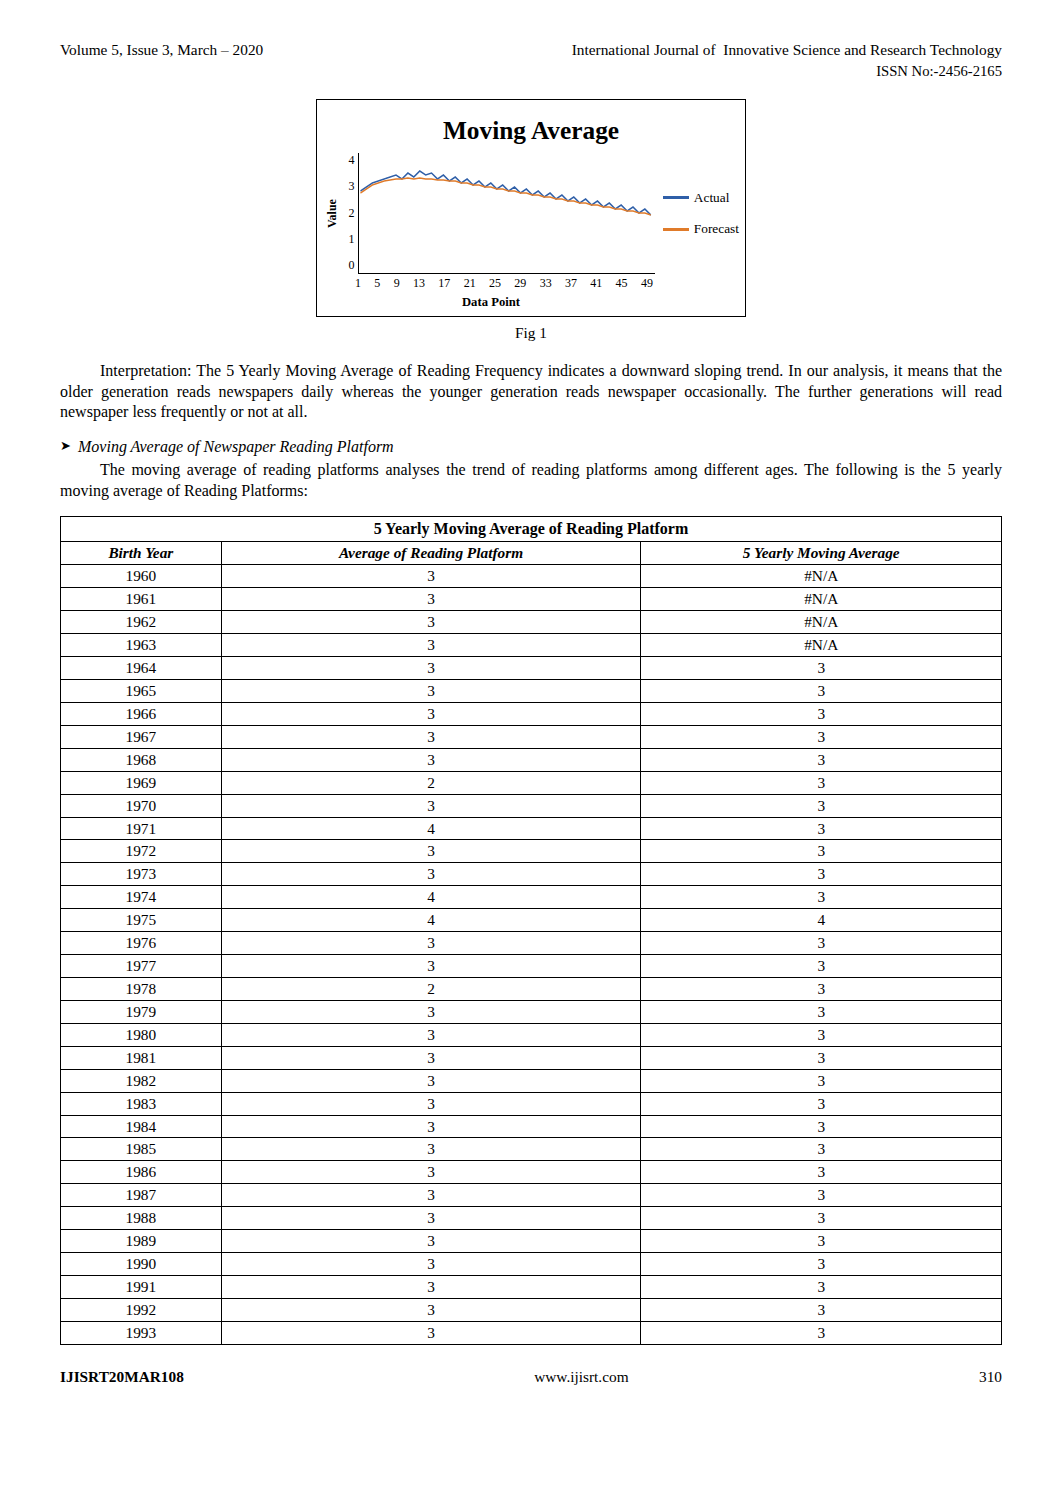Volume 5, Issue 3, March – 2020
International Journal of Innovative Science and Research Technology
ISSN No:-2456-2165
Moving Average
Value
4 3 2 1 0
Actual
Forecast
15913172125293337414549
Data Point
Fig 1
Interpretation: The 5 Yearly Moving Average of Reading Frequency indicates a downward sloping trend. In our analysis, it means that the older generation reads newspapers daily whereas the younger generation reads newspaper occasionally. The further generations will read newspaper less frequently or not at all.
Moving Average of Newspaper Reading Platform
The moving average of reading platforms analyses the trend of reading platforms among different ages. The following is the 5 yearly moving average of Reading Platforms:
5 Yearly Moving Average of Reading Platform
| Birth Year | Average of Reading Platform | 5 Yearly Moving Average |
| --- | --- | --- |
| 1960 | 3 | #N/A |
| 1961 | 3 | #N/A |
| 1962 | 3 | #N/A |
| 1963 | 3 | #N/A |
| 1964 | 3 | 3 |
| 1965 | 3 | 3 |
| 1966 | 3 | 3 |
| 1967 | 3 | 3 |
| 1968 | 3 | 3 |
| 1969 | 2 | 3 |
| 1970 | 3 | 3 |
| 1971 | 4 | 3 |
| 1972 | 3 | 3 |
| 1973 | 3 | 3 |
| 1974 | 4 | 3 |
| 1975 | 4 | 4 |
| 1976 | 3 | 3 |
| 1977 | 3 | 3 |
| 1978 | 2 | 3 |
| 1979 | 3 | 3 |
| 1980 | 3 | 3 |
| 1981 | 3 | 3 |
| 1982 | 3 | 3 |
| 1983 | 3 | 3 |
| 1984 | 3 | 3 |
| 1985 | 3 | 3 |
| 1986 | 3 | 3 |
| 1987 | 3 | 3 |
| 1988 | 3 | 3 |
| 1989 | 3 | 3 |
| 1990 | 3 | 3 |
| 1991 | 3 | 3 |
| 1992 | 3 | 3 |
| 1993 | 3 | 3 |
IJISRT20MAR108
www.ijisrt.com
310